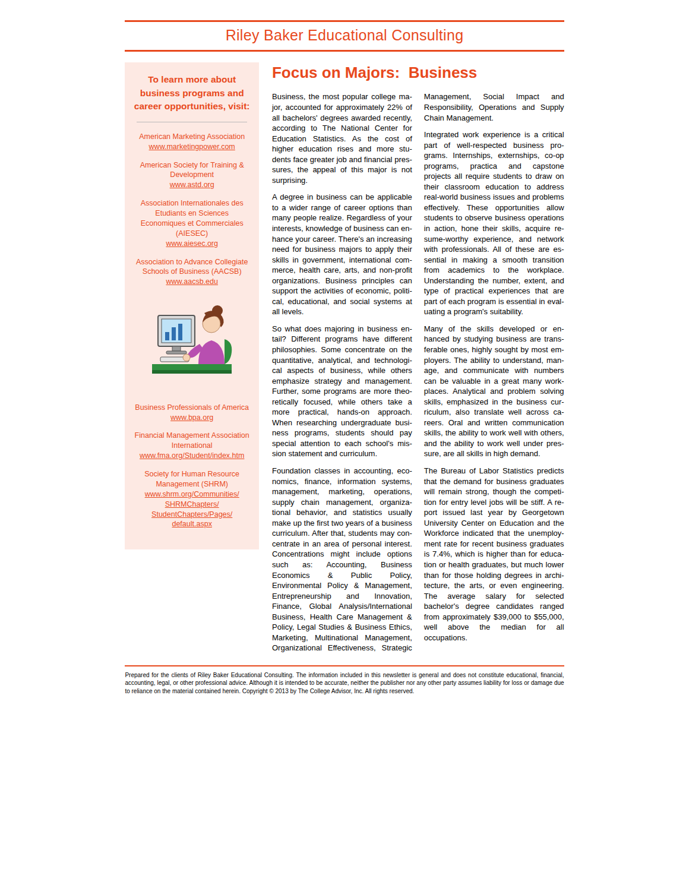Riley Baker Educational Consulting
To learn more about business programs and career opportunities, visit:
American Marketing Association
www.marketingpower.com
American Society for Training & Development
www.astd.org
Association Internationales des Etudiants en Sciences Economiques et Commerciales (AIESEC)
www.aiesec.org
Association to Advance Collegiate Schools of Business (AACSB)
www.aacsb.edu
Business Professionals of America
www.bpa.org
Financial Management Association International
www.fma.org/Student/index.htm
Society for Human Resource Management (SHRM)
www.shrm.org/Communities/
SHRMChapters/
StudentChapters/Pages/
default.aspx
Focus on Majors: Business
Business, the most popular college major, accounted for approximately 22% of all bachelors' degrees awarded recently, according to The National Center for Education Statistics. As the cost of higher education rises and more students face greater job and financial pressures, the appeal of this major is not surprising.
A degree in business can be applicable to a wider range of career options than many people realize. Regardless of your interests, knowledge of business can enhance your career. There's an increasing need for business majors to apply their skills in government, international commerce, health care, arts, and non-profit organizations. Business principles can support the activities of economic, political, educational, and social systems at all levels.
So what does majoring in business entail? Different programs have different philosophies. Some concentrate on the quantitative, analytical, and technological aspects of business, while others emphasize strategy and management. Further, some programs are more theoretically focused, while others take a more practical, hands-on approach. When researching undergraduate business programs, students should pay special attention to each school's mission statement and curriculum.
Foundation classes in accounting, economics, finance, information systems, management, marketing, operations, supply chain management, organizational behavior, and statistics usually make up the first two years of a business curriculum. After that, students may concentrate in an area of personal interest. Concentrations might include options such as: Accounting, Business Economics & Public Policy, Environmental Policy & Management, Entrepreneurship and Innovation, Finance, Global Analysis/International Business, Health Care Management & Policy, Legal Studies & Business Ethics, Marketing, Multinational Management, Organizational Effectiveness, Strategic Management, Social Impact and Responsibility, Operations and Supply Chain Management.
Integrated work experience is a critical part of well-respected business programs. Internships, externships, co-op programs, practica and capstone projects all require students to draw on their classroom education to address real-world business issues and problems effectively. These opportunities allow students to observe business operations in action, hone their skills, acquire resume-worthy experience, and network with professionals. All of these are essential in making a smooth transition from academics to the workplace. Understanding the number, extent, and type of practical experiences that are part of each program is essential in evaluating a program's suitability.
Many of the skills developed or enhanced by studying business are transferable ones, highly sought by most employers. The ability to understand, manage, and communicate with numbers can be valuable in a great many workplaces. Analytical and problem solving skills, emphasized in the business curriculum, also translate well across careers. Oral and written communication skills, the ability to work well with others, and the ability to work well under pressure, are all skills in high demand.
The Bureau of Labor Statistics predicts that the demand for business graduates will remain strong, though the competition for entry level jobs will be stiff. A report issued last year by Georgetown University Center on Education and the Workforce indicated that the unemployment rate for recent business graduates is 7.4%, which is higher than for education or health graduates, but much lower than for those holding degrees in architecture, the arts, or even engineering. The average salary for selected bachelor's degree candidates ranged from approximately $39,000 to $55,000, well above the median for all occupations.
Prepared for the clients of Riley Baker Educational Consulting. The information included in this newsletter is general and does not constitute educational, financial, accounting, legal, or other professional advice. Although it is intended to be accurate, neither the publisher nor any other party assumes liability for loss or damage due to reliance on the material contained herein. Copyright © 2013 by The College Advisor, Inc. All rights reserved.